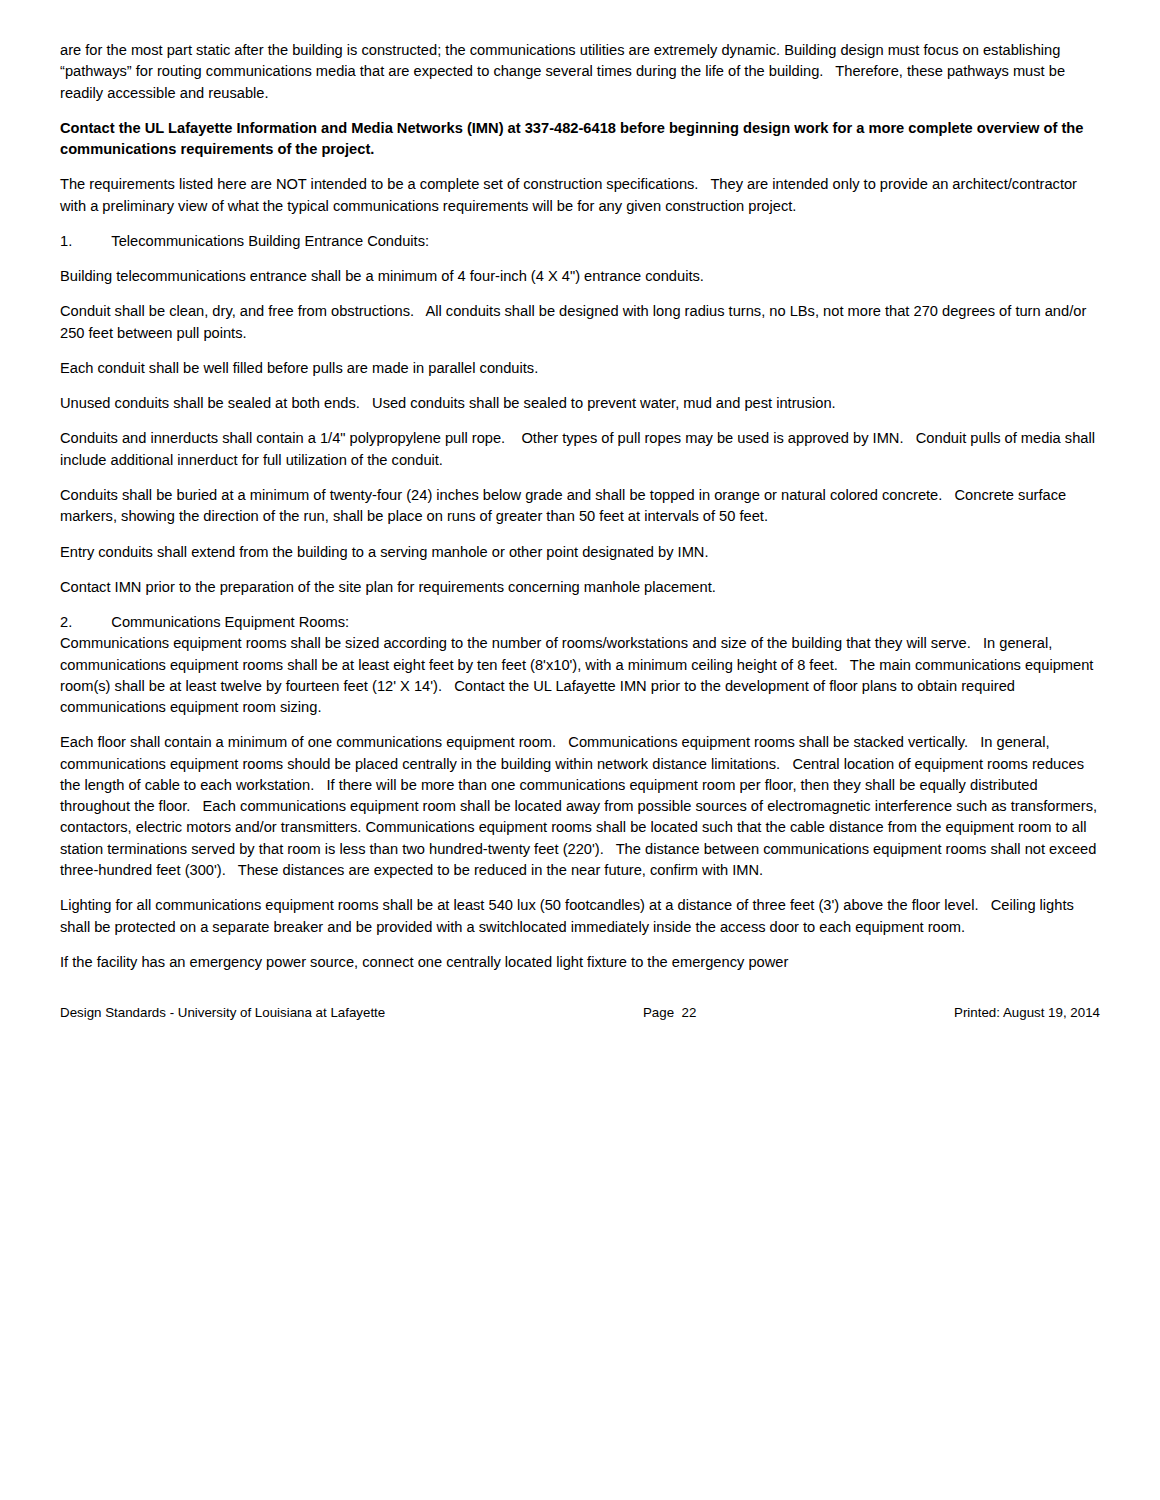are for the most part static after the building is constructed; the communications utilities are extremely dynamic. Building design must focus on establishing “pathways” for routing communications media that are expected to change several times during the life of the building. Therefore, these pathways must be readily accessible and reusable.
Contact the UL Lafayette Information and Media Networks (IMN) at 337-482-6418 before beginning design work for a more complete overview of the communications requirements of the project.
The requirements listed here are NOT intended to be a complete set of construction specifications. They are intended only to provide an architect/contractor with a preliminary view of what the typical communications requirements will be for any given construction project.
1. Telecommunications Building Entrance Conduits:
Building telecommunications entrance shall be a minimum of 4 four-inch (4 X 4") entrance conduits.
Conduit shall be clean, dry, and free from obstructions. All conduits shall be designed with long radius turns, no LBs, not more that 270 degrees of turn and/or 250 feet between pull points.
Each conduit shall be well filled before pulls are made in parallel conduits.
Unused conduits shall be sealed at both ends. Used conduits shall be sealed to prevent water, mud and pest intrusion.
Conduits and innerducts shall contain a 1/4" polypropylene pull rope. Other types of pull ropes may be used is approved by IMN. Conduit pulls of media shall include additional innerduct for full utilization of the conduit.
Conduits shall be buried at a minimum of twenty-four (24) inches below grade and shall be topped in orange or natural colored concrete. Concrete surface markers, showing the direction of the run, shall be place on runs of greater than 50 feet at intervals of 50 feet.
Entry conduits shall extend from the building to a serving manhole or other point designated by IMN.
Contact IMN prior to the preparation of the site plan for requirements concerning manhole placement.
2. Communications Equipment Rooms:
Communications equipment rooms shall be sized according to the number of rooms/workstations and size of the building that they will serve. In general, communications equipment rooms shall be at least eight feet by ten feet (8'x10'), with a minimum ceiling height of 8 feet. The main communications equipment room(s) shall be at least twelve by fourteen feet (12' X 14'). Contact the UL Lafayette IMN prior to the development of floor plans to obtain required communications equipment room sizing.
Each floor shall contain a minimum of one communications equipment room. Communications equipment rooms shall be stacked vertically. In general, communications equipment rooms should be placed centrally in the building within network distance limitations. Central location of equipment rooms reduces the length of cable to each workstation. If there will be more than one communications equipment room per floor, then they shall be equally distributed throughout the floor. Each communications equipment room shall be located away from possible sources of electromagnetic interference such as transformers, contactors, electric motors and/or transmitters. Communications equipment rooms shall be located such that the cable distance from the equipment room to all station terminations served by that room is less than two hundred-twenty feet (220'). The distance between communications equipment rooms shall not exceed three-hundred feet (300'). These distances are expected to be reduced in the near future, confirm with IMN.
Lighting for all communications equipment rooms shall be at least 540 lux (50 footcandles) at a distance of three feet (3') above the floor level. Ceiling lights shall be protected on a separate breaker and be provided with a switchlocated immediately inside the access door to each equipment room.
If the facility has an emergency power source, connect one centrally located light fixture to the emergency power
Design Standards - University of Louisiana at Lafayette Page 22 Printed: August 19, 2014